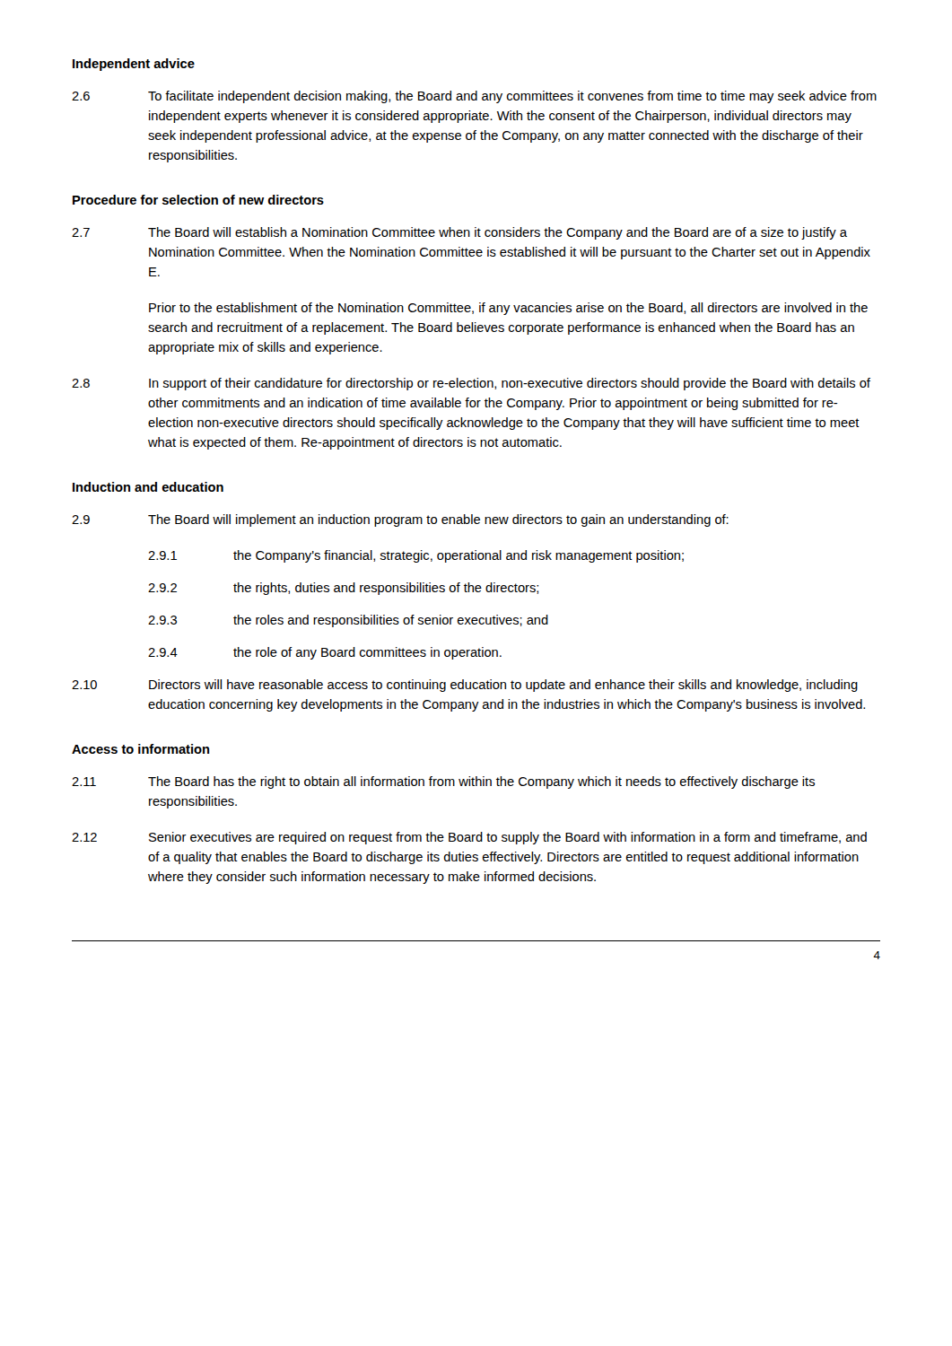Independent advice
2.6
To facilitate independent decision making, the Board and any committees it convenes from time to time may seek advice from independent experts whenever it is considered appropriate. With the consent of the Chairperson, individual directors may seek independent professional advice, at the expense of the Company, on any matter connected with the discharge of their responsibilities.
Procedure for selection of new directors
2.7
The Board will establish a Nomination Committee when it considers the Company and the Board are of a size to justify a Nomination Committee. When the Nomination Committee is established it will be pursuant to the Charter set out in Appendix E.
Prior to the establishment of the Nomination Committee, if any vacancies arise on the Board, all directors are involved in the search and recruitment of a replacement. The Board believes corporate performance is enhanced when the Board has an appropriate mix of skills and experience.
2.8
In support of their candidature for directorship or re-election, non-executive directors should provide the Board with details of other commitments and an indication of time available for the Company. Prior to appointment or being submitted for re-election non-executive directors should specifically acknowledge to the Company that they will have sufficient time to meet what is expected of them. Re-appointment of directors is not automatic.
Induction and education
2.9
The Board will implement an induction program to enable new directors to gain an understanding of:
2.9.1
the Company's financial, strategic, operational and risk management position;
2.9.2
the rights, duties and responsibilities of the directors;
2.9.3
the roles and responsibilities of senior executives; and
2.9.4
the role of any Board committees in operation.
2.10
Directors will have reasonable access to continuing education to update and enhance their skills and knowledge, including education concerning key developments in the Company and in the industries in which the Company's business is involved.
Access to information
2.11
The Board has the right to obtain all information from within the Company which it needs to effectively discharge its responsibilities.
2.12
Senior executives are required on request from the Board to supply the Board with information in a form and timeframe, and of a quality that enables the Board to discharge its duties effectively. Directors are entitled to request additional information where they consider such information necessary to make informed decisions.
4